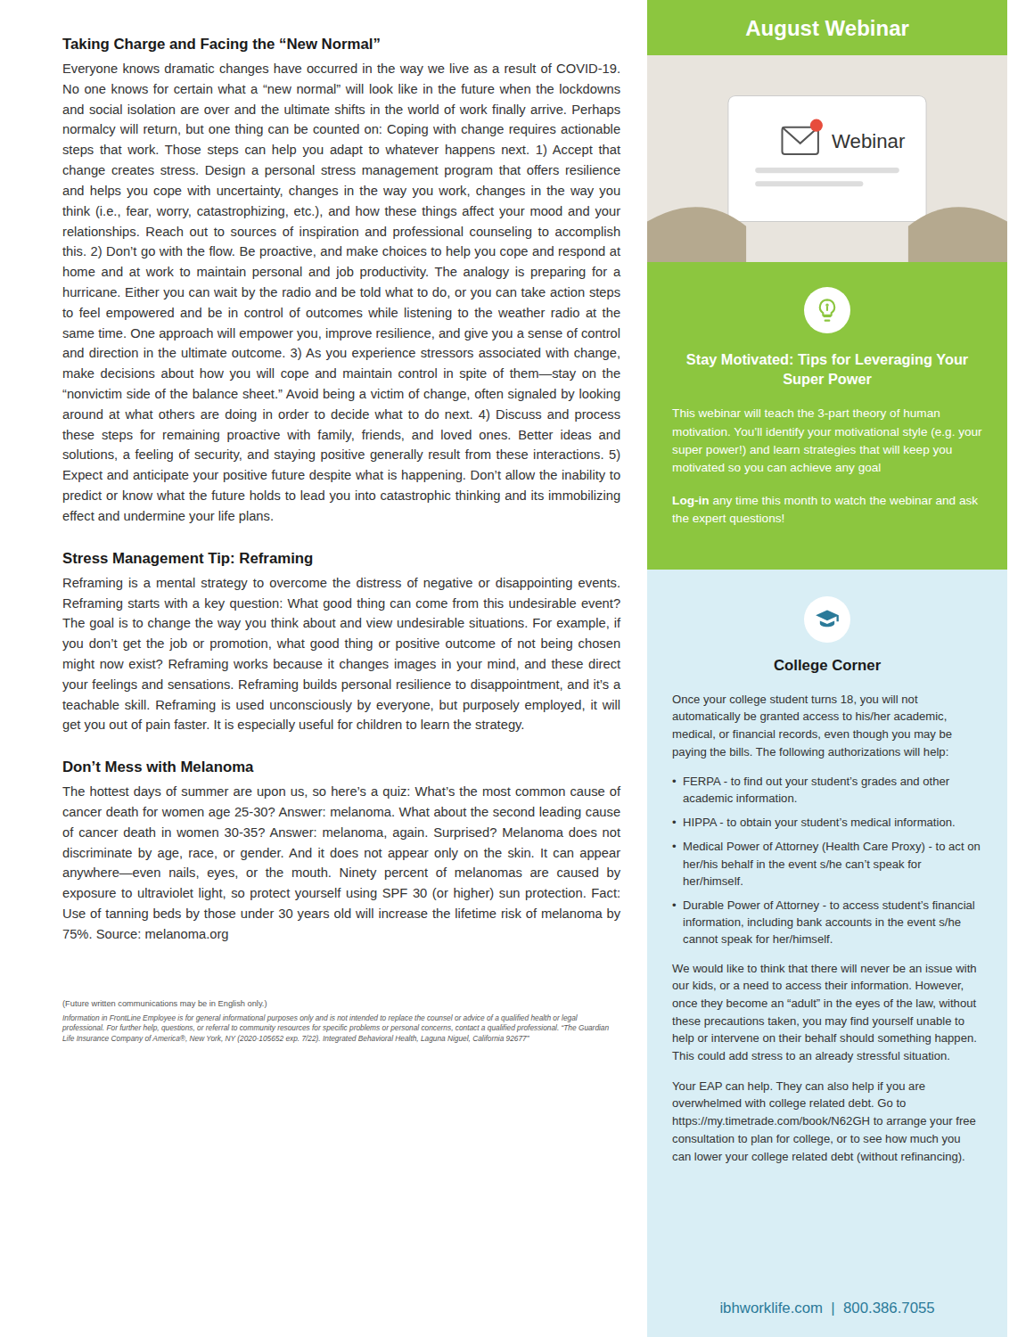Taking Charge and Facing the “New Normal”
Everyone knows dramatic changes have occurred in the way we live as a result of COVID-19. No one knows for certain what a “new normal” will look like in the future when the lockdowns and social isolation are over and the ultimate shifts in the world of work finally arrive. Perhaps normalcy will return, but one thing can be counted on: Coping with change requires actionable steps that work. Those steps can help you adapt to whatever happens next. 1) Accept that change creates stress. Design a personal stress management program that offers resilience and helps you cope with uncertainty, changes in the way you work, changes in the way you think (i.e., fear, worry, catastrophizing, etc.), and how these things affect your mood and your relationships. Reach out to sources of inspiration and professional counseling to accomplish this. 2) Don’t go with the flow. Be proactive, and make choices to help you cope and respond at home and at work to maintain personal and job productivity. The analogy is preparing for a hurricane. Either you can wait by the radio and be told what to do, or you can take action steps to feel empowered and be in control of outcomes while listening to the weather radio at the same time. One approach will empower you, improve resilience, and give you a sense of control and direction in the ultimate outcome. 3) As you experience stressors associated with change, make decisions about how you will cope and maintain control in spite of them—stay on the “nonvictim side of the balance sheet.” Avoid being a victim of change, often signaled by looking around at what others are doing in order to decide what to do next. 4) Discuss and process these steps for remaining proactive with family, friends, and loved ones. Better ideas and solutions, a feeling of security, and staying positive generally result from these interactions. 5) Expect and anticipate your positive future despite what is happening. Don’t allow the inability to predict or know what the future holds to lead you into catastrophic thinking and its immobilizing effect and undermine your life plans.
Stress Management Tip: Reframing
Reframing is a mental strategy to overcome the distress of negative or disappointing events. Reframing starts with a key question: What good thing can come from this undesirable event? The goal is to change the way you think about and view undesirable situations. For example, if you don’t get the job or promotion, what good thing or positive outcome of not being chosen might now exist? Reframing works because it changes images in your mind, and these direct your feelings and sensations. Reframing builds personal resilience to disappointment, and it’s a teachable skill. Reframing is used unconsciously by everyone, but purposely employed, it will get you out of pain faster. It is especially useful for children to learn the strategy.
Don’t Mess with Melanoma
The hottest days of summer are upon us, so here’s a quiz: What’s the most common cause of cancer death for women age 25-30? Answer: melanoma. What about the second leading cause of cancer death in women 30-35? Answer: melanoma, again. Surprised? Melanoma does not discriminate by age, race, or gender. And it does not appear only on the skin. It can appear anywhere—even nails, eyes, or the mouth. Ninety percent of melanomas are caused by exposure to ultraviolet light, so protect yourself using SPF 30 (or higher) sun protection. Fact: Use of tanning beds by those under 30 years old will increase the lifetime risk of melanoma by 75%. Source: melanoma.org
(Future written communications may be in English only.)
Information in FrontLine Employee is for general informational purposes only and is not intended to replace the counsel or advice of a qualified health or legal professional. For further help, questions, or referral to community resources for specific problems or personal concerns, contact a qualified professional. “The Guardian Life Insurance Company of America®, New York, NY (2020-105652 exp. 7/22). Integrated Behavioral Health, Laguna Niguel, California 92677”
August Webinar
Stay Motivated: Tips for Leveraging Your Super Power
This webinar will teach the 3-part theory of human motivation. You’ll identify your motivational style (e.g. your super power!) and learn strategies that will keep you motivated so you can achieve any goal
Log-in any time this month to watch the webinar and ask the expert questions!
College Corner
Once your college student turns 18, you will not automatically be granted access to his/her academic, medical, or financial records, even though you may be paying the bills. The following authorizations will help:
FERPA - to find out your student’s grades and other academic information.
HIPPA - to obtain your student’s medical information.
Medical Power of Attorney (Health Care Proxy) - to act on her/his behalf in the event s/he can’t speak for her/himself.
Durable Power of Attorney - to access student’s financial information, including bank accounts in the event s/he cannot speak for her/himself.
We would like to think that there will never be an issue with our kids, or a need to access their information. However, once they become an “adult” in the eyes of the law, without these precautions taken, you may find yourself unable to help or intervene on their behalf should something happen. This could add stress to an already stressful situation.
Your EAP can help. They can also help if you are overwhelmed with college related debt. Go to https://my.timetrade.com/book/N62GH to arrange your free consultation to plan for college, or to see how much you can lower your college related debt (without refinancing).
ibhworklife.com | 800.386.7055